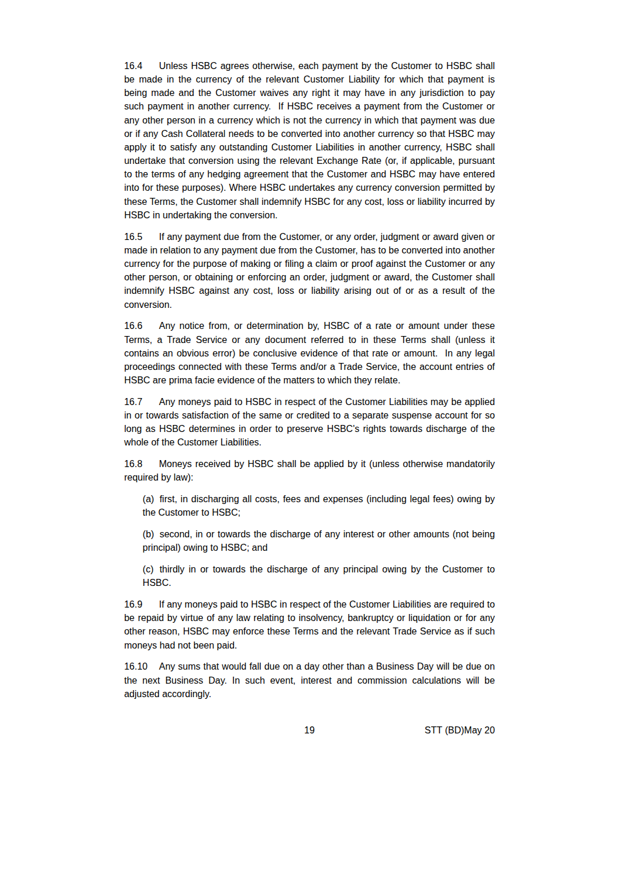16.4 Unless HSBC agrees otherwise, each payment by the Customer to HSBC shall be made in the currency of the relevant Customer Liability for which that payment is being made and the Customer waives any right it may have in any jurisdiction to pay such payment in another currency. If HSBC receives a payment from the Customer or any other person in a currency which is not the currency in which that payment was due or if any Cash Collateral needs to be converted into another currency so that HSBC may apply it to satisfy any outstanding Customer Liabilities in another currency, HSBC shall undertake that conversion using the relevant Exchange Rate (or, if applicable, pursuant to the terms of any hedging agreement that the Customer and HSBC may have entered into for these purposes). Where HSBC undertakes any currency conversion permitted by these Terms, the Customer shall indemnify HSBC for any cost, loss or liability incurred by HSBC in undertaking the conversion.
16.5 If any payment due from the Customer, or any order, judgment or award given or made in relation to any payment due from the Customer, has to be converted into another currency for the purpose of making or filing a claim or proof against the Customer or any other person, or obtaining or enforcing an order, judgment or award, the Customer shall indemnify HSBC against any cost, loss or liability arising out of or as a result of the conversion.
16.6 Any notice from, or determination by, HSBC of a rate or amount under these Terms, a Trade Service or any document referred to in these Terms shall (unless it contains an obvious error) be conclusive evidence of that rate or amount. In any legal proceedings connected with these Terms and/or a Trade Service, the account entries of HSBC are prima facie evidence of the matters to which they relate.
16.7 Any moneys paid to HSBC in respect of the Customer Liabilities may be applied in or towards satisfaction of the same or credited to a separate suspense account for so long as HSBC determines in order to preserve HSBC's rights towards discharge of the whole of the Customer Liabilities.
16.8 Moneys received by HSBC shall be applied by it (unless otherwise mandatorily required by law):
(a) first, in discharging all costs, fees and expenses (including legal fees) owing by the Customer to HSBC;
(b) second, in or towards the discharge of any interest or other amounts (not being principal) owing to HSBC; and
(c) thirdly in or towards the discharge of any principal owing by the Customer to HSBC.
16.9 If any moneys paid to HSBC in respect of the Customer Liabilities are required to be repaid by virtue of any law relating to insolvency, bankruptcy or liquidation or for any other reason, HSBC may enforce these Terms and the relevant Trade Service as if such moneys had not been paid.
16.10 Any sums that would fall due on a day other than a Business Day will be due on the next Business Day. In such event, interest and commission calculations will be adjusted accordingly.
19 STT (BD)May 20